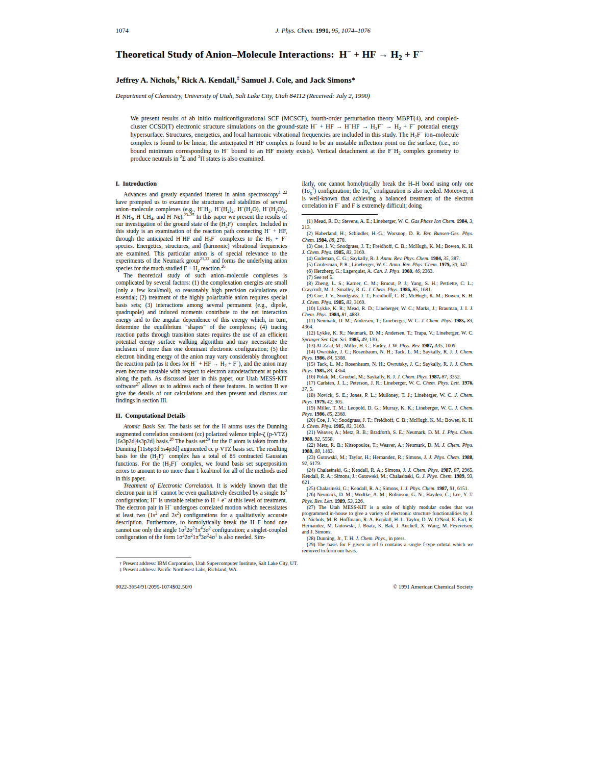1074 J. Phys. Chem. 1991, 95, 1074–1076
Theoretical Study of Anion–Molecule Interactions: H− + HF → H2 + F−
Jeffrey A. Nichols,† Rick A. Kendall,‡ Samuel J. Cole, and Jack Simons*
Department of Chemistry, University of Utah, Salt Lake City, Utah 84112 (Received: July 2, 1990)
We present results of ab initio multiconfigurational SCF (MCSCF), fourth-order perturbation theory MBPT(4), and coupled-cluster CCSD(T) electronic structure simulations on the ground-state H− + HF → H−HF → H2F− → H2 + F− potential energy hypersurface. Structures, energetics, and local harmonic vibrational frequencies are included in this study. The H2F− ion–molecule complex is found to be linear; the anticipated H−HF complex is found to be an unstable inflection point on the surface, (i.e., no bound minimum corresponding to H− bound to an HF moiety exists). Vertical detachment at the F−H2 complex geometry to produce neutrals in 2Σ and 2Π states is also examined.
I. Introduction
Advances and greatly expanded interest in anion spectroscopy1–22 have prompted us to examine the structures and stabilities of several anion–molecule complexes (e.g., H−H2, H−(H2)2, H−(H2O), H−(H2O)2, H−NH3, H−CH4, and H−Ne).23–25 In this paper we present the results of our investigation of the ground state of the (H2F)− complex. Included in this study is an examination of the reaction path connecting H− + HF, through the anticipated H−HF and H2F− complexes to the H2 + F− species. Energetics, structures, and (harmonic) vibrational frequencies are examined. This particular anion is of special relevance to the experiments of the Neumark group21,22 and forms the underlying anion species for the much studied F + H2 reaction.26
The theoretical study of such anion–molecule complexes is complicated by several factors: (1) the complexation energies are small (only a few kcal/mol), so reasonably high precision calculations are essential; (2) treatment of the highly polarizable anion requires special basis sets; (3) interactions among several permanent (e.g., dipole, quadrupole) and induced moments contribute to the net interaction energy and to the angular dependence of this energy which, in turn, determine the equilibrium "shapes" of the complexes; (4) tracing reaction paths through transition states requires the use of an efficient potential energy surface walking algorithm and may necessitate the inclusion of more than one dominant electronic configuration; (5) the electron binding energy of the anion may vary considerably throughout the reaction path (as it does for H− + HF → H2 + F−), and the anion may even become unstable with respect to electron autodetachment at points along the path. As discussed later in this paper, our Utah MESS-KIT software27 allows us to address each of these features. In section II we give the details of our calculations and then present and discuss our findings in section III.
II. Computational Details
Atomic Basis Set. The basis set for the H atoms uses the Dunning augmented correlation consistent (cc) polarized valence triple-ζ (p-VTZ) [6s3p2d|4s3p2d] basis.28 The basis set29 for the F atom is taken from the Dunning [11s6p3d|5s4p3d] augmented cc p-VTZ basis set. The resulting basis for the (H2F)− complex has a total of 85 contracted Gaussian functions. For the (H2F)− complex, we found basis set superposition errors to amount to no more than 1 kcal/mol for all of the methods used in this paper.
Treatment of Electronic Correlation. It is widely known that the electron pair in H− cannot be even qualitatively described by a single 1s2 configuration; H− is unstable relative to H + e− at this level of treatment. The electron pair in H− undergoes correlated motion which necessitates at least two (1s2 and 2s2) configurations for a qualitatively accurate description. Furthermore, to homolytically break the H–F bond one cannot use only the single 1σ22σ21π43σ2 configuration; a singlet-coupled configuration of the form 1σ22σ21π43σ24σ1 is also needed. Sim-
ilarly, one cannot homolytically break the H–H bond using only one (1σg2) configuration; the 1σu2 configuration is also needed. Moreover, it is well-known that achieving a balanced treatment of the electron correlation in F− and F is extremely difficult; doing
(1) Mead, R. D.; Stevens, A. E.; Lineberger, W. C. Gas Phase Ion Chem. 1984, 3, 213.
(2) Haberland, H.; Schindler, H.-G.; Worsnop, D. R. Ber. Bunsen-Ges. Phys. Chem. 1984, 88, 270.
(3) Coe, J. V.; Snodgrass, J. T.; Freidhoff, C. B.; McHugh, K. M.; Bowen, K. H. J. Chem. Phys. 1985, 83, 3169.
(4) Gudeman, C. G.; Saykally, R. J. Annu. Rev. Phys. Chem. 1984, 35, 387.
(5) Corderman, P. R.; Lineberger, W. C. Annu. Rev. Phys. Chem. 1979, 30, 347.
(6) Herzberg, G.; Lagerquist, A. Can. J. Phys. 1968, 46, 2363.
(7) See ref 5.
(8) Zheng, L. S.; Karner, C. M.; Brucut, P. J.; Yang, S. H.; Pettiette, C. L.; Craycroft, M. J.; Smalley, R. G. J. Chem. Phys. 1986, 85, 1681.
(9) Coe, J. V.; Snodgrass, J. T.; Freidhoff, C. B.; McHugh, K. M.; Bowen, K. H. J. Chem. Phys. 1985, 83, 3169.
(10) Lykke, K. R.; Mead, R. D.; Lineberger, W. C.; Marks, J.; Brauman, J. I. J. Chem. Phys. 1984, 81, 4883.
(11) Neumark, D. M.; Andersen, T.; Lineberger, W. C. J. Chem. Phys. 1985, 83, 4364.
(12) Lykke, K. R.; Neumark, D. M.; Andersen, T.; Trapa, V.; Lineberger, W. C. Springer Ser. Opt. Sci. 1985, 49, 130.
(13) Al-Za'al, M.; Miller, H. C.; Farley, J. W. Phys. Rev. 1987, A35, 1009.
(14) Owrutsky, J. C.; Rosenbaum, N. H.; Tack, L. M.; Saykally, R. J. J. Chem. Phys. 1986, 84, 5308.
(15) Tack, L. M.; Rosenbaum, N. H.; Owrutsky, J. C.; Saykally, R. J. J. Chem. Phys. 1985, 83, 4364.
(16) Polak, M.; Gruebel, M.; Saykally, R. J. J. Chem. Phys. 1987, 87, 3352.
(17) Carlsten, J. L.; Peterson, J. R.; Lineberger, W. C. Chem. Phys. Lett. 1976, 37, 5.
(18) Novick, S. E.; Jones, P. L.; Mulloney, T. J.; Lineberger, W. C. J. Chem. Phys. 1979, 42, 305.
(19) Miller, T. M.; Leopold, D. G.; Murray, K. K.; Lineberger, W. C. J. Chem. Phys. 1986, 85, 2368.
(20) Coe, J. V.; Snodgrass, J. T.; Freidhoff, C. B.; McHugh, K. M.; Bowen, K. H. J. Chem. Phys. 1985, 83, 3169.
(21) Weaver, A.; Metz, R. B.; Bradforth, S. E.; Neumark, D. M. J. Phys. Chem. 1988, 92, 5558.
(22) Metz, R. B.; Kitsopoulos, T.; Weaver, A.; Neumark, D. M. J. Chem. Phys. 1988, 88, 1463.
(23) Gutowski, M.; Taylor, H.; Hernandez, R.; Simons, J. J. Phys. Chem. 1988, 92, 6179.
(24) Chalasinski, G.; Kendall, R. A.; Simons, J. J. Chem. Phys. 1987, 87, 2965. Kendall, R. A.; Simons, J.; Gutowski, M.; Chalasinski, G. J. Phys. Chem. 1989, 93, 621.
(25) Chalasinski, G.; Kendall, R. A.; Simons, J. J. Phys. Chem. 1987, 91, 6151.
(26) Neumark, D. M.; Wodtke, A. M.; Robinson, G. N.; Hayden, C.; Lee, Y. T. Phys. Rev. Lett. 1989, 53, 226.
(27) The Utah MESS-KIT is a suite of highly modular codes that was programmed in-house to give a variety of electronic structure functionalities by J. A. Nichols, M. R. Hoffmann, R. A. Kendall, H. L. Taylor, D. W. O'Neal, E. Earl, R. Hernandez, M. Gutowski, J. Boatz, K. Bak, J. Anchell, X. Wang, M. Feyereisen, and J. Simons.
(28) Dunning, Jr., T. H. J. Chem. Phys., in press.
(29) The basis for F given in ref 6 contains a single f-type orbital which we removed to form our basis.
† Present address: IBM Corporation, Utah Supercomputer Institute, Salt Lake City, UT.
‡ Present address: Pacific Northwest Labs, Richland, WA.
0022-3654/91/2095-1074$02.50/0 © 1991 American Chemical Society